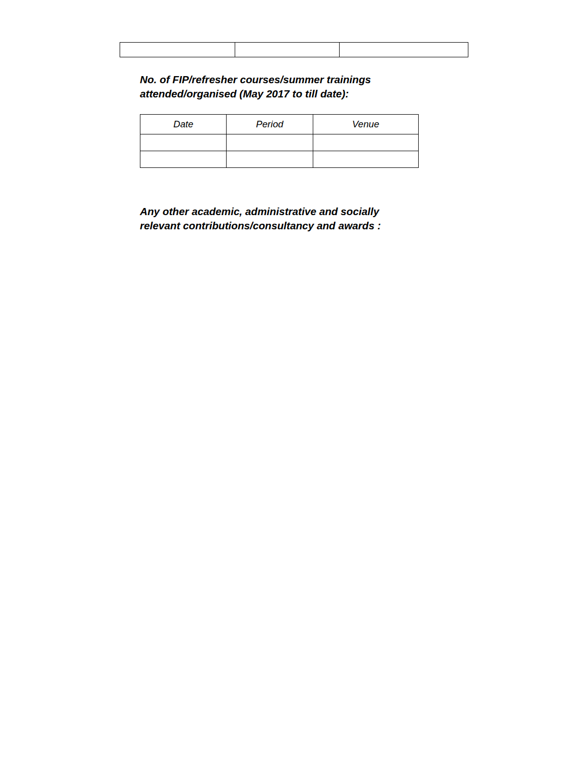No. of FIP/refresher courses/summer trainings attended/organised (May 2017 to till date):
| Date | Period | Venue |
| --- | --- | --- |
Any other academic, administrative and socially relevant contributions/consultancy and awards :